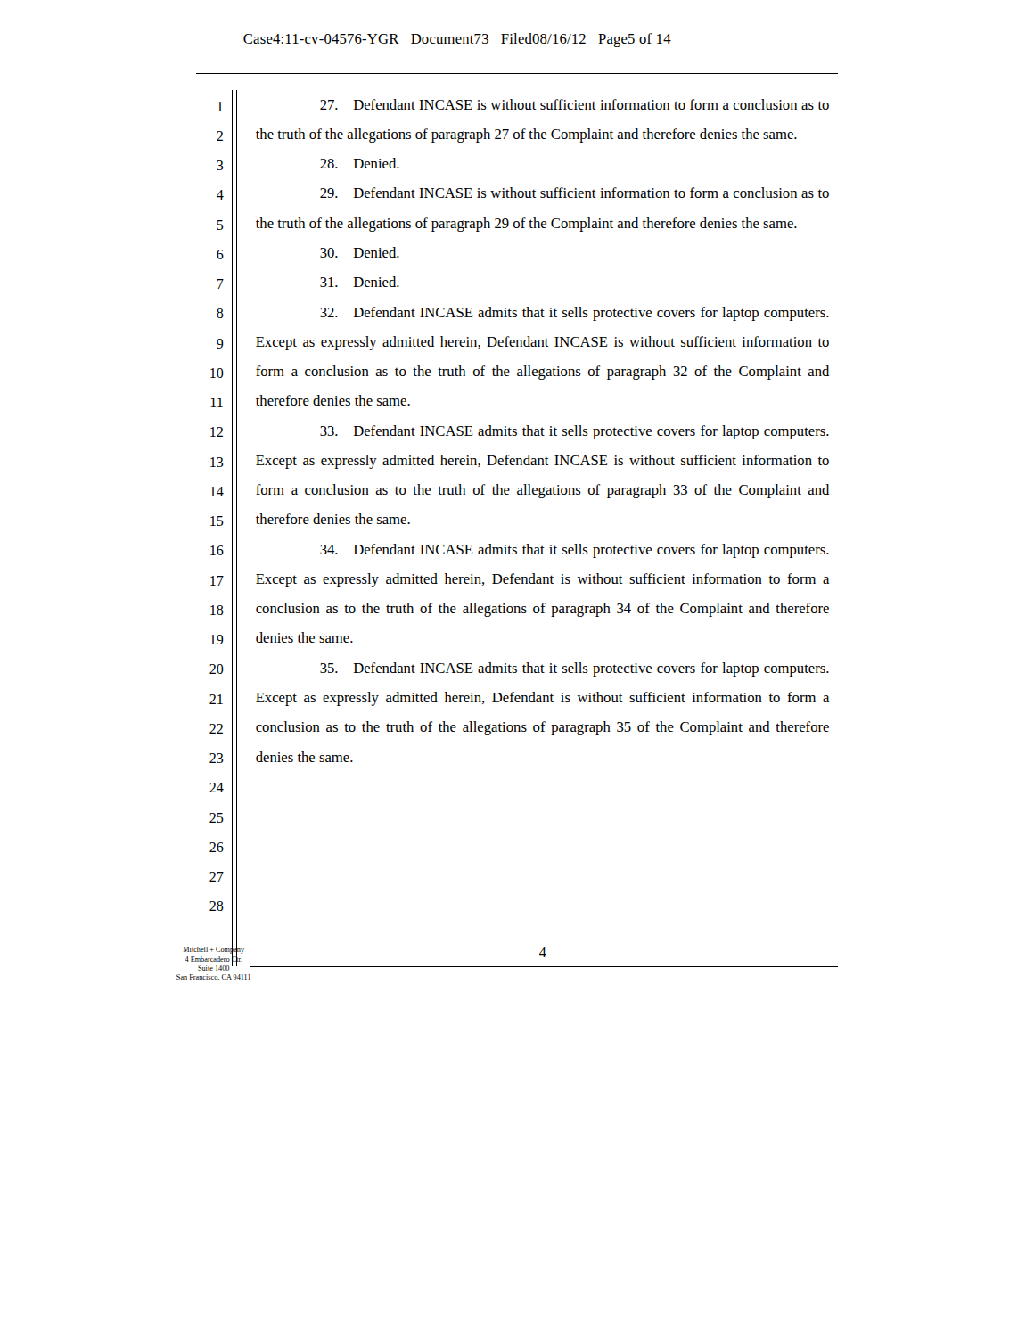Case4:11-cv-04576-YGR Document73 Filed08/16/12 Page5 of 14
1
2
3
4
5
6
7
8
9
10
11
12
13
14
15
16
17
18
19
20
21
22
23
24
25
26
27
28
27. Defendant INCASE is without sufficient information to form a conclusion as to the truth of the allegations of paragraph 27 of the Complaint and therefore denies the same.
28. Denied.
29. Defendant INCASE is without sufficient information to form a conclusion as to the truth of the allegations of paragraph 29 of the Complaint and therefore denies the same.
30. Denied.
31. Denied.
32. Defendant INCASE admits that it sells protective covers for laptop computers. Except as expressly admitted herein, Defendant INCASE is without sufficient information to form a conclusion as to the truth of the allegations of paragraph 32 of the Complaint and therefore denies the same.
33. Defendant INCASE admits that it sells protective covers for laptop computers. Except as expressly admitted herein, Defendant INCASE is without sufficient information to form a conclusion as to the truth of the allegations of paragraph 33 of the Complaint and therefore denies the same.
34. Defendant INCASE admits that it sells protective covers for laptop computers. Except as expressly admitted herein, Defendant is without sufficient information to form a conclusion as to the truth of the allegations of paragraph 34 of the Complaint and therefore denies the same.
35. Defendant INCASE admits that it sells protective covers for laptop computers. Except as expressly admitted herein, Defendant is without sufficient information to form a conclusion as to the truth of the allegations of paragraph 35 of the Complaint and therefore denies the same.
4
Mitchell + Company
4 Embarcadero Ctr.
Suite 1400
San Francisco, CA 94111